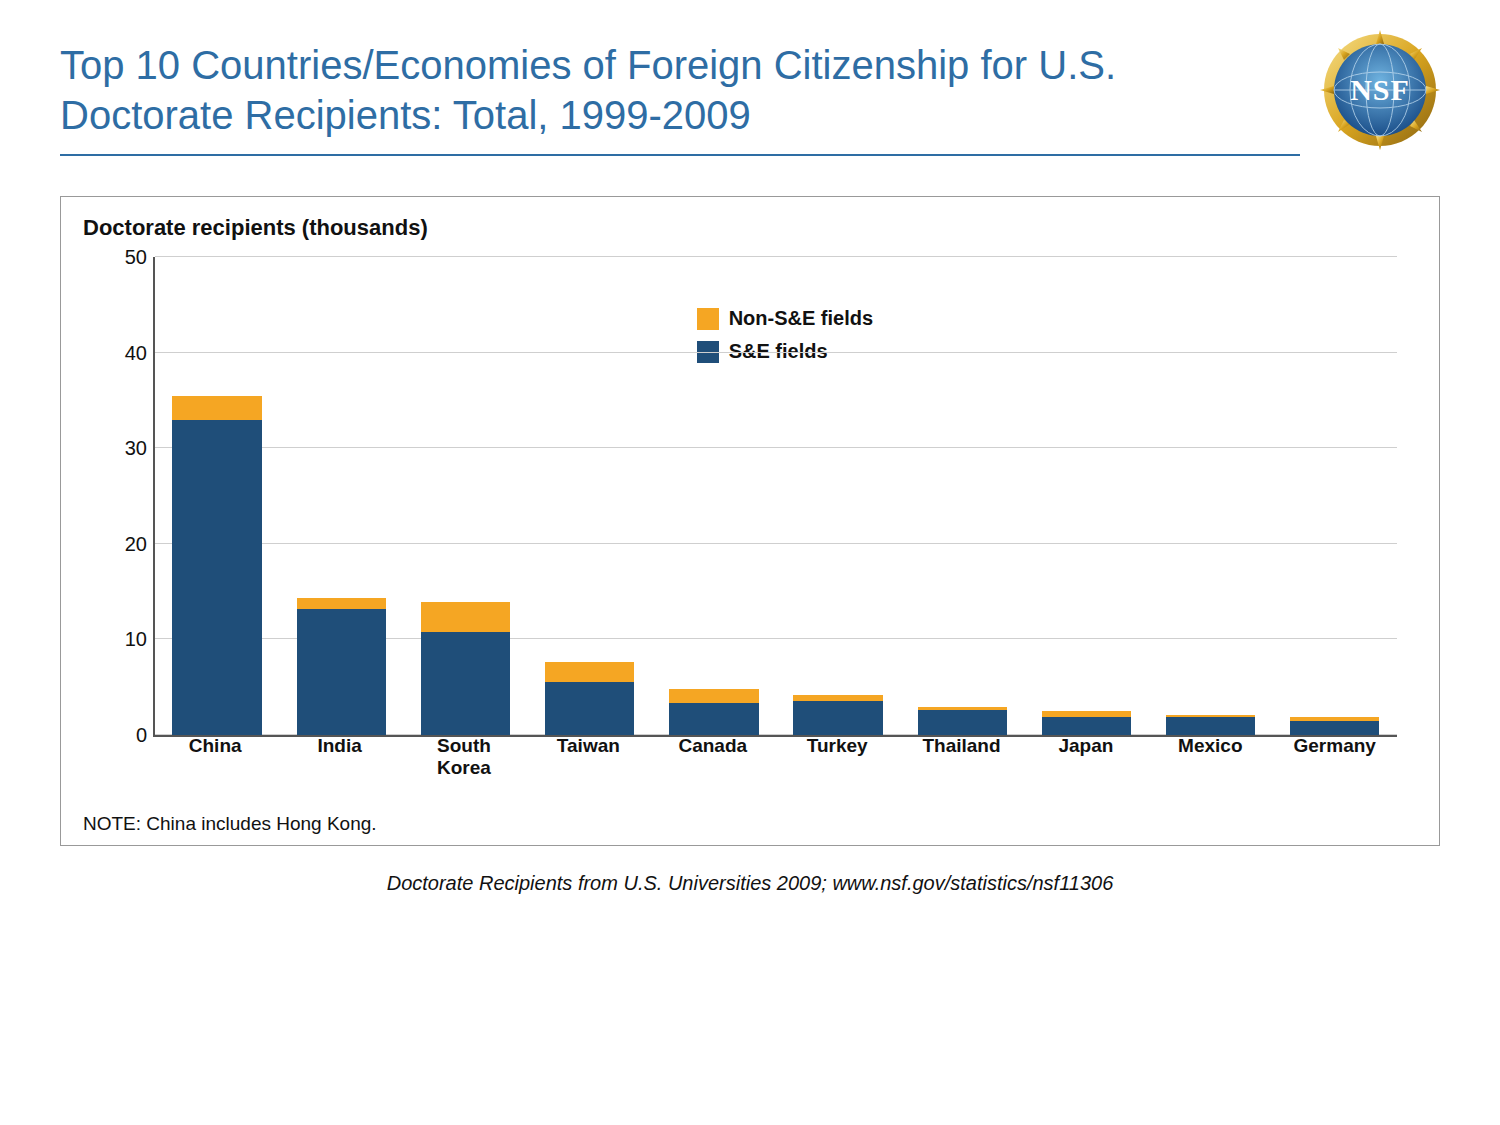Top 10 Countries/Economies of Foreign Citizenship for U.S. Doctorate Recipients: Total, 1999-2009
NSF
Doctorate recipients (thousands)
Non-S&E fields
S&E fields
50
40
30
20
10
0
China India South
Korea Taiwan Canada Turkey Thailand Japan Mexico Germany
NOTE: China includes Hong Kong.
Doctorate Recipients from U.S. Universities 2009; www.nsf.gov/statistics/nsf11306